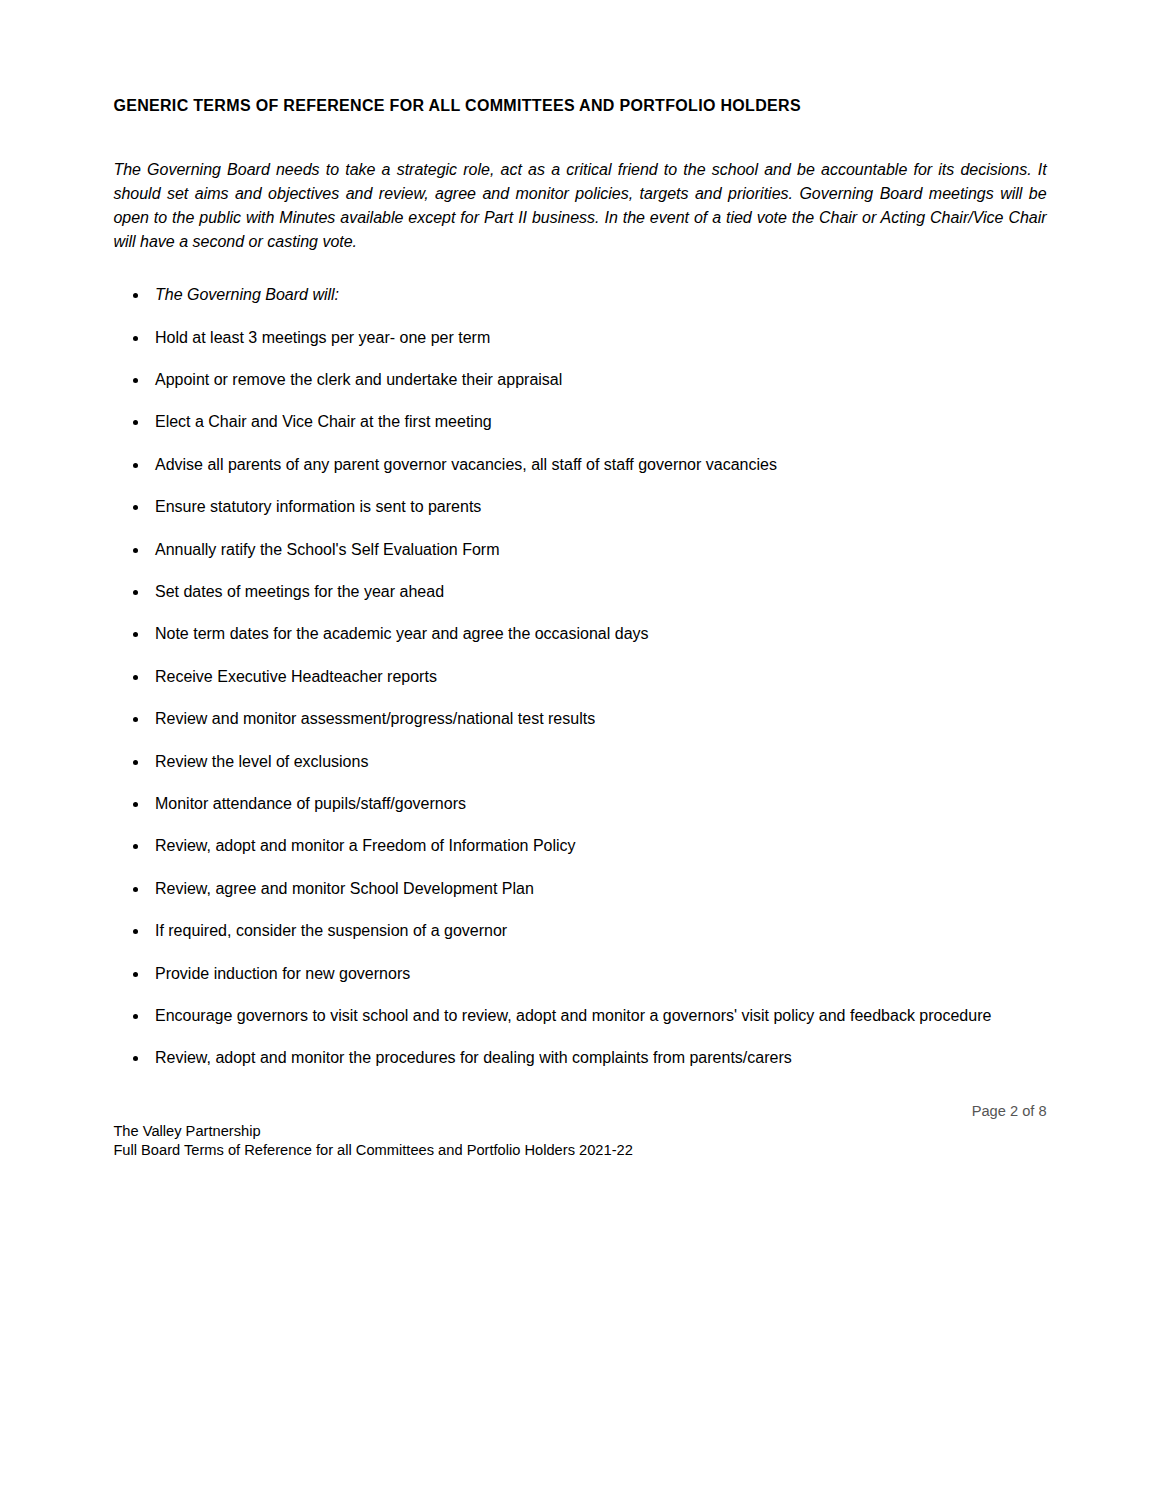GENERIC TERMS OF REFERENCE FOR ALL COMMITTEES AND PORTFOLIO HOLDERS
The Governing Board needs to take a strategic role, act as a critical friend to the school and be accountable for its decisions. It should set aims and objectives and review, agree and monitor policies, targets and priorities. Governing Board meetings will be open to the public with Minutes available except for Part II business. In the event of a tied vote the Chair or Acting Chair/Vice Chair will have a second or casting vote.
The Governing Board will:
Hold at least 3 meetings per year- one per term
Appoint or remove the clerk and undertake their appraisal
Elect a Chair and Vice Chair at the first meeting
Advise all parents of any parent governor vacancies, all staff of staff governor vacancies
Ensure statutory information is sent to parents
Annually ratify the School's Self Evaluation Form
Set dates of meetings for the year ahead
Note term dates for the academic year and agree the occasional days
Receive Executive Headteacher reports
Review and monitor assessment/progress/national test results
Review the level of exclusions
Monitor attendance of pupils/staff/governors
Review, adopt and monitor a Freedom of Information Policy
Review, agree and monitor School Development Plan
If required, consider the suspension of a governor
Provide induction for new governors
Encourage governors to visit school and to review, adopt and monitor a governors' visit policy and feedback procedure
Review, adopt and monitor the procedures for dealing with complaints from parents/carers
Page 2 of 8 The Valley Partnership
Full Board Terms of Reference for all Committees and Portfolio Holders 2021-22